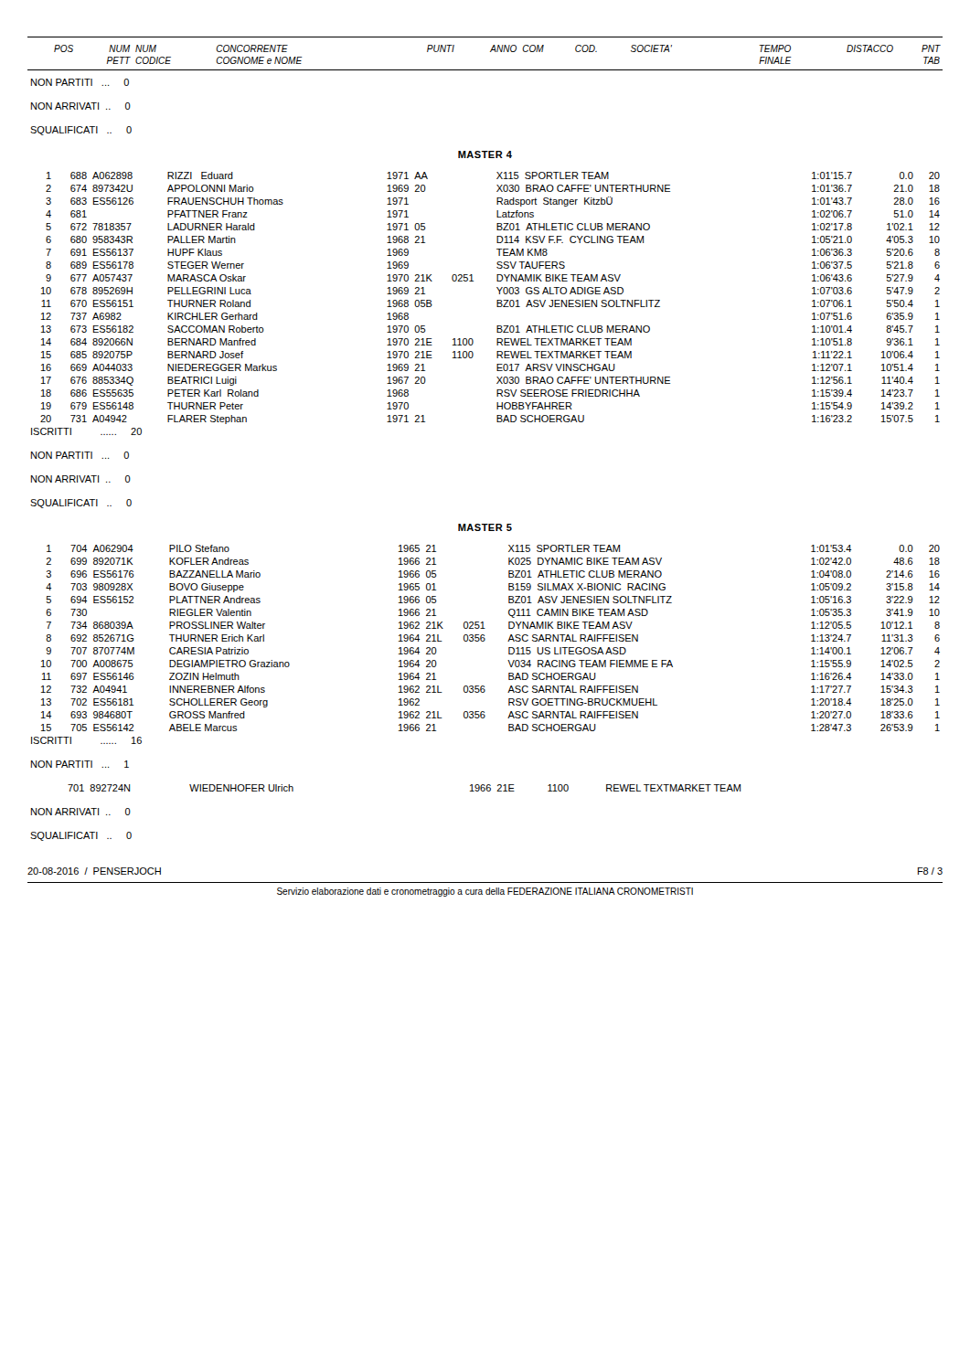| POS | NUM PETT | NUM CODICE | CONCORRENTE COGNOME e NOME | PUNTI | ANNO | COM | COD. | SOCIETA' | TEMPO FINALE | DISTACCO | PNT TAB |
| NON PARTITI ... 0 |
| NON ARRIVATI .. 0 |
| SQUALIFICATI .. 0 |
MASTER 4
| 1 | 688 | A062898 | RIZZI Eduard | | 1971 | AA | | X115 SPORTLER TEAM | 1:01'15.7 | 0.0 | 20 |
| 2 | 674 | 897342U | APPOLONNI Mario | | 1969 | 20 | | X030 BRAO CAFFE' UNTERTHURNE | 1:01'36.7 | 21.0 | 18 |
| 3 | 683 | ES56126 | FRAUENSCHUH Thomas | | 1971 | | | Radsport Stanger KitzbÜ | 1:01'43.7 | 28.0 | 16 |
| 4 | 681 | | PFATTNER Franz | | 1971 | | | Latzfons | 1:02'06.7 | 51.0 | 14 |
| 5 | 672 | 7818357 | LADURNER Harald | | 1971 | 05 | | BZ01 ATHLETIC CLUB MERANO | 1:02'17.8 | 1'02.1 | 12 |
| 6 | 680 | 958343R | PALLER Martin | | 1968 | 21 | | D114 KSV F.F. CYCLING TEAM | 1:05'21.0 | 4'05.3 | 10 |
| 7 | 691 | ES56137 | HUPF Klaus | | 1969 | | | TEAM KM8 | 1:06'36.3 | 5'20.6 | 8 |
| 8 | 689 | ES56178 | STEGER Werner | | 1969 | | | SSV TAUFERS | 1:06'37.5 | 5'21.8 | 6 |
| 9 | 677 | A057437 | MARASCA Oskar | | 1970 | 21K | 0251 | DYNAMIK BIKE TEAM ASV | 1:06'43.6 | 5'27.9 | 4 |
| 10 | 678 | 895269H | PELLEGRINI Luca | | 1969 | 21 | | Y003 GS ALTO ADIGE ASD | 1:07'03.6 | 5'47.9 | 2 |
| 11 | 670 | ES56151 | THURNER Roland | | 1968 | 05B | | BZ01 ASV JENESIEN SOLTNFLITZ | 1:07'06.1 | 5'50.4 | 1 |
| 12 | 737 | A6982 | KIRCHLER Gerhard | | 1968 | | | | 1:07'51.6 | 6'35.9 | 1 |
| 13 | 673 | ES56182 | SACCOMAN Roberto | | 1970 | 05 | | BZ01 ATHLETIC CLUB MERANO | 1:10'01.4 | 8'45.7 | 1 |
| 14 | 684 | 892066N | BERNARD Manfred | | 1970 | 21E | 1100 | REWEL TEXTMARKET TEAM | 1:10'51.8 | 9'36.1 | 1 |
| 15 | 685 | 892075P | BERNARD Josef | | 1970 | 21E | 1100 | REWEL TEXTMARKET TEAM | 1:11'22.1 | 10'06.4 | 1 |
| 16 | 669 | A044033 | NIEDEREGGER Markus | | 1969 | 21 | | E017 ARSV VINSCHGAU | 1:12'07.1 | 10'51.4 | 1 |
| 17 | 676 | 885334Q | BEATRICI Luigi | | 1967 | 20 | | X030 BRAO CAFFE' UNTERTHURNE | 1:12'56.1 | 11'40.4 | 1 |
| 18 | 686 | ES55635 | PETER Karl Roland | | 1968 | | | RSV SEEROSE FRIEDRICHHA | 1:15'39.4 | 14'23.7 | 1 |
| 19 | 679 | ES56148 | THURNER Peter | | 1970 | | | HOBBYFAHRER | 1:15'54.9 | 14'39.2 | 1 |
| 20 | 731 | A04942 | FLARER Stephan | | 1971 | 21 | | BAD SCHOERGAU | 1:16'23.2 | 15'07.5 | 1 |
| ISCRITTI ...... 20 |
| NON PARTITI ... 0 |
| NON ARRIVATI .. 0 |
| SQUALIFICATI .. 0 |
MASTER 5
| 1 | 704 | A062904 | PILO Stefano | | 1965 | 21 | | X115 SPORTLER TEAM | 1:01'53.4 | 0.0 | 20 |
| 2 | 699 | 892071K | KOFLER Andreas | | 1966 | 21 | | K025 DYNAMIC BIKE TEAM ASV | 1:02'42.0 | 48.6 | 18 |
| 3 | 696 | ES56176 | BAZZANELLA Mario | | 1966 | 05 | | BZ01 ATHLETIC CLUB MERANO | 1:04'08.0 | 2'14.6 | 16 |
| 4 | 703 | 980928X | BOVO Giuseppe | | 1965 | 01 | | B159 SILMAX X-BIONIC RACING | 1:05'09.2 | 3'15.8 | 14 |
| 5 | 694 | ES56152 | PLATTNER Andreas | | 1966 | 05 | | BZ01 ASV JENESIEN SOLTNFLITZ | 1:05'16.3 | 3'22.9 | 12 |
| 6 | 730 | | RIEGLER Valentin | | 1966 | 21 | | Q111 CAMIN BIKE TEAM ASD | 1:05'35.3 | 3'41.9 | 10 |
| 7 | 734 | 868039A | PROSSLINER Walter | | 1962 | 21K | 0251 | DYNAMIK BIKE TEAM ASV | 1:12'05.5 | 10'12.1 | 8 |
| 8 | 692 | 852671G | THURNER Erich Karl | | 1964 | 21L | 0356 | ASC SARNTAL RAIFFEISEN | 1:13'24.7 | 11'31.3 | 6 |
| 9 | 707 | 870774M | CARESIA Patrizio | | 1964 | 20 | | D115 US LITEGOSA ASD | 1:14'00.1 | 12'06.7 | 4 |
| 10 | 700 | A008675 | DEGIAMPIETRO Graziano | | 1964 | 20 | | V034 RACING TEAM FIEMME E FA | 1:15'55.9 | 14'02.5 | 2 |
| 11 | 697 | ES56146 | ZOZIN Helmuth | | 1964 | 21 | | BAD SCHOERGAU | 1:16'26.4 | 14'33.0 | 1 |
| 12 | 732 | A04941 | INNEREBNER Alfons | | 1962 | 21L | 0356 | ASC SARNTAL RAIFFEISEN | 1:17'27.7 | 15'34.3 | 1 |
| 13 | 702 | ES56181 | SCHOLLERER Georg | | 1962 | | | RSV GOETTING-BRUCKMUEHL | 1:20'18.4 | 18'25.0 | 1 |
| 14 | 693 | 984680T | GROSS Manfred | | 1962 | 21L | 0356 | ASC SARNTAL RAIFFEISEN | 1:20'27.0 | 18'33.6 | 1 |
| 15 | 705 | ES56142 | ABELE Marcus | | 1966 | 21 | | BAD SCHOERGAU | 1:28'47.3 | 26'53.9 | 1 |
| ISCRITTI ...... 16 |
| NON PARTITI ... 1 |
| | 701 | 892724N | WIEDENHOFER Ulrich | | 1966 | 21E | 1100 | REWEL TEXTMARKET TEAM | | | |
| NON ARRIVATI .. 0 |
| SQUALIFICATI .. 0 |
20-08-2016 / PENSERJOCH
F8 / 3
Servizio elaborazione dati e cronometraggio a cura della FEDERAZIONE ITALIANA CRONOMETRISTI